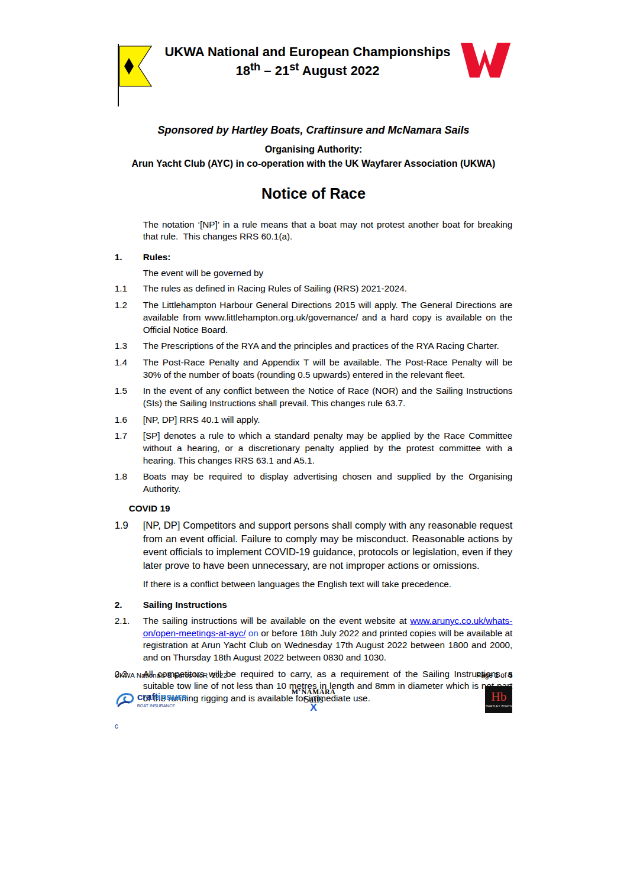UKWA National and European Championships
18th – 21st August 2022
Sponsored by Hartley Boats, Craftinsure and McNamara Sails
Organising Authority: Arun Yacht Club (AYC) in co-operation with the UK Wayfarer Association (UKWA)
Notice of Race
The notation ‘[NP]’ in a rule means that a boat may not protest another boat for breaking that rule. This changes RRS 60.1(a).
1.
Rules:
The event will be governed by
1.1
The rules as defined in Racing Rules of Sailing (RRS) 2021-2024.
1.2
The Littlehampton Harbour General Directions 2015 will apply. The General Directions are available from www.littlehampton.org.uk/governance/ and a hard copy is available on the Official Notice Board.
1.3
The Prescriptions of the RYA and the principles and practices of the RYA Racing Charter.
1.4
The Post-Race Penalty and Appendix T will be available. The Post-Race Penalty will be 30% of the number of boats (rounding 0.5 upwards) entered in the relevant fleet.
1.5
In the event of any conflict between the Notice of Race (NOR) and the Sailing Instructions (SIs) the Sailing Instructions shall prevail. This changes rule 63.7.
1.6
[NP, DP] RRS 40.1 will apply.
1.7
[SP] denotes a rule to which a standard penalty may be applied by the Race Committee without a hearing, or a discretionary penalty applied by the protest committee with a hearing. This changes RRS 63.1 and A5.1.
1.8
Boats may be required to display advertising chosen and supplied by the Organising Authority.
COVID 19
1.9
[NP, DP] Competitors and support persons shall comply with any reasonable request from an event official. Failure to comply may be misconduct. Reasonable actions by event officials to implement COVID-19 guidance, protocols or legislation, even if they later prove to have been unnecessary, are not improper actions or omissions.
If there is a conflict between languages the English text will take precedence.
2.
Sailing Instructions
2.1.
The sailing instructions will be available on the event website at www.arunyc.co.uk/whats-on/open-meetings-at-ayc/ on or before 18th July 2022 and printed copies will be available at registration at Arun Yacht Club on Wednesday 17th August 2022 between 1800 and 2000, and on Thursday 18th August 2022 between 0830 and 1030.
2.2.
All competitors will be required to carry, as a requirement of the Sailing Instructions, a suitable tow line of not less than 10 metres in length and 8mm in diameter which is not part of the running rigging and is available for immediate use.
UKWA Nationals & Euros NoR 2022
Page 1 of 5
craftinsure
BOAT INSURANCE
McNAMARA
Sails
X
Hb
HARTLEY BOATS
c